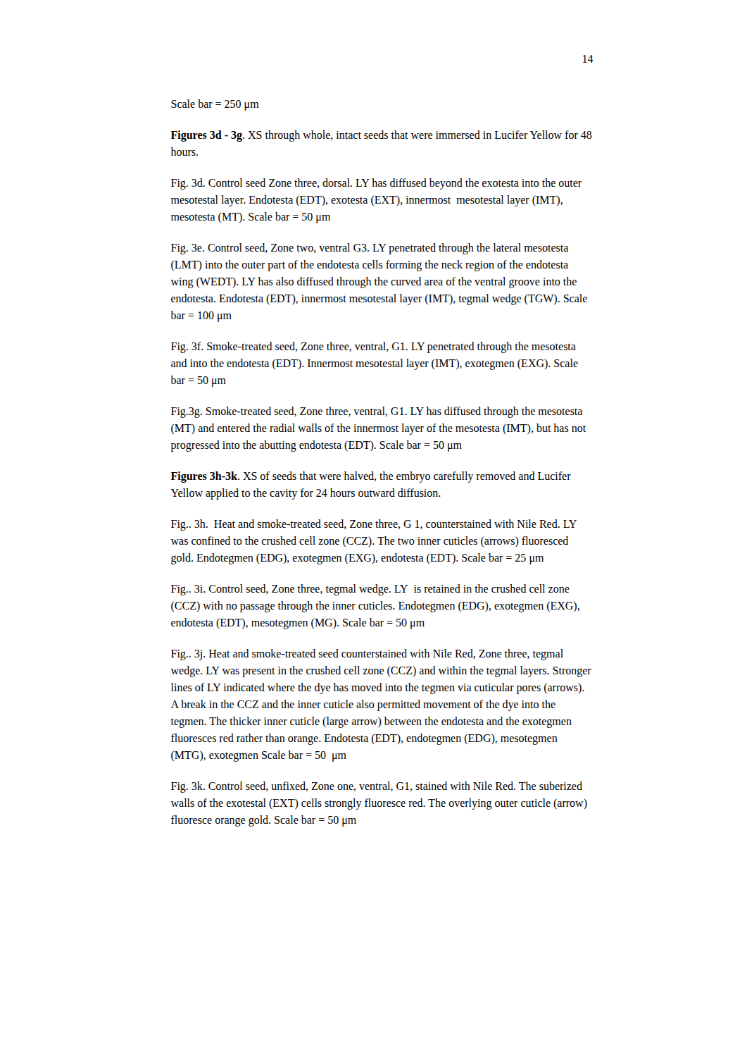14
Scale bar = 250 μm
Figures 3d - 3g. XS through whole, intact seeds that were immersed in Lucifer Yellow for 48 hours.
Fig. 3d. Control seed Zone three, dorsal. LY has diffused beyond the exotesta into the outer mesotestal layer. Endotesta (EDT), exotesta (EXT), innermost mesotestal layer (IMT), mesotesta (MT). Scale bar = 50 μm
Fig. 3e. Control seed, Zone two, ventral G3. LY penetrated through the lateral mesotesta (LMT) into the outer part of the endotesta cells forming the neck region of the endotesta wing (WEDT). LY has also diffused through the curved area of the ventral groove into the endotesta. Endotesta (EDT), innermost mesotestal layer (IMT), tegmal wedge (TGW). Scale bar = 100 μm
Fig. 3f. Smoke-treated seed, Zone three, ventral, G1. LY penetrated through the mesotesta and into the endotesta (EDT). Innermost mesotestal layer (IMT), exotegmen (EXG). Scale bar = 50 μm
Fig.3g. Smoke-treated seed, Zone three, ventral, G1. LY has diffused through the mesotesta (MT) and entered the radial walls of the innermost layer of the mesotesta (IMT), but has not progressed into the abutting endotesta (EDT). Scale bar = 50 μm
Figures 3h-3k. XS of seeds that were halved, the embryo carefully removed and Lucifer Yellow applied to the cavity for 24 hours outward diffusion.
Fig.. 3h. Heat and smoke-treated seed, Zone three, G 1, counterstained with Nile Red. LY was confined to the crushed cell zone (CCZ). The two inner cuticles (arrows) fluoresced gold. Endotegmen (EDG), exotegmen (EXG), endotesta (EDT). Scale bar = 25 μm
Fig.. 3i. Control seed, Zone three, tegmal wedge. LY is retained in the crushed cell zone (CCZ) with no passage through the inner cuticles. Endotegmen (EDG), exotegmen (EXG), endotesta (EDT), mesotegmen (MG). Scale bar = 50 μm
Fig.. 3j. Heat and smoke-treated seed counterstained with Nile Red, Zone three, tegmal wedge. LY was present in the crushed cell zone (CCZ) and within the tegmal layers. Stronger lines of LY indicated where the dye has moved into the tegmen via cuticular pores (arrows). A break in the CCZ and the inner cuticle also permitted movement of the dye into the tegmen. The thicker inner cuticle (large arrow) between the endotesta and the exotegmen fluoresces red rather than orange. Endotesta (EDT), endotegmen (EDG), mesotegmen (MTG), exotegmen Scale bar = 50 μm
Fig. 3k. Control seed, unfixed, Zone one, ventral, G1, stained with Nile Red. The suberized walls of the exotestal (EXT) cells strongly fluoresce red. The overlying outer cuticle (arrow) fluoresce orange gold. Scale bar = 50 μm